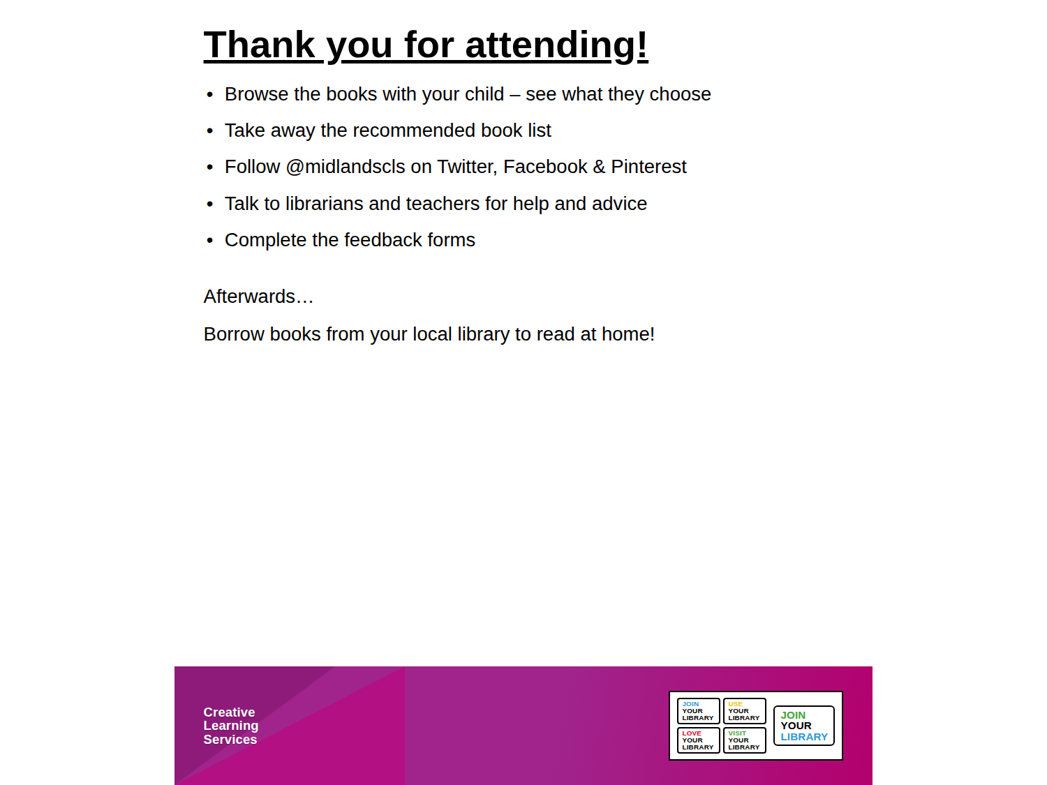Thank you for attending!
Browse the books with your child – see what they choose
Take away the recommended book list
Follow @midlandscls on Twitter, Facebook & Pinterest
Talk to librarians and teachers for help and advice
Complete the feedback forms
Afterwards…
Borrow books from your local library to read at home!
Creative Learning Services
JOIN YOUR LIBRARY
USE YOUR LIBRARY
LOVE YOUR LIBRARY
VISIT YOUR LIBRARY
JOIN YOUR LIBRARY